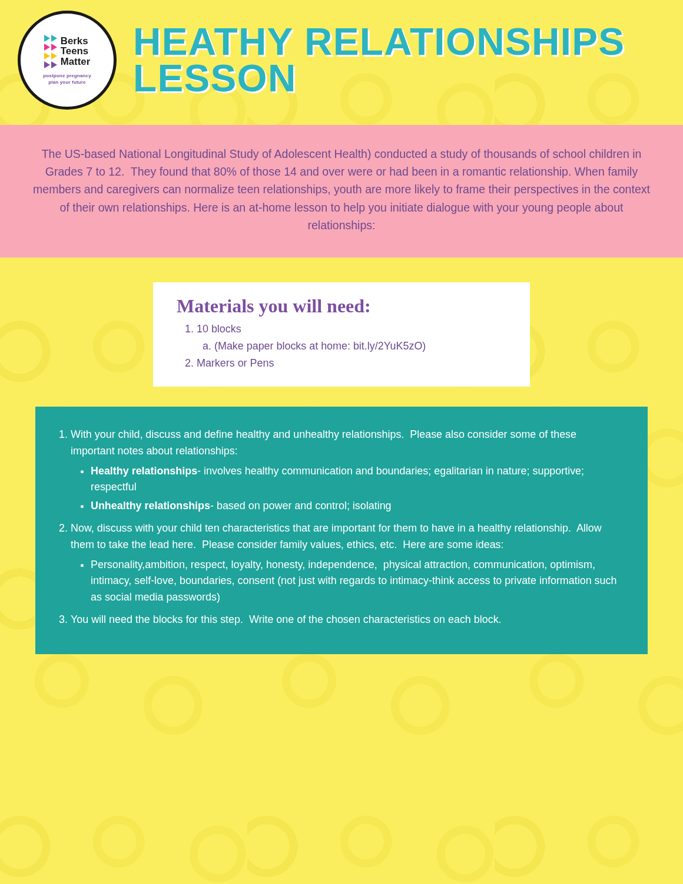Berks
Teens
Matter
postpone pregnancy
plan your future
Heathy Relationships Lesson
The US-based National Longitudinal Study of Adolescent Health) conducted a study of thousands of school children in Grades 7 to 12. They found that 80% of those 14 and over were or had been in a romantic relationship. When family members and caregivers can normalize teen relationships, youth are more likely to frame their perspectives in the context of their own relationships. Here is an at-home lesson to help you initiate dialogue with your young people about relationships:
Materials you will need:
10 blocks
(Make paper blocks at home: bit.ly/2YuK5zO)
Markers or Pens
With your child, discuss and define healthy and unhealthy relationships. Please also consider some of these important notes about relationships:
Healthy relationships- involves healthy communication and boundaries; egalitarian in nature; supportive; respectful
Unhealthy relationships- based on power and control; isolating
Now, discuss with your child ten characteristics that are important for them to have in a healthy relationship. Allow them to take the lead here. Please consider family values, ethics, etc. Here are some ideas:
Personality,ambition, respect, loyalty, honesty, independence, physical attraction, communication, optimism, intimacy, self-love, boundaries, consent (not just with regards to intimacy-think access to private information such as social media passwords)
You will need the blocks for this step. Write one of the chosen characteristics on each block.